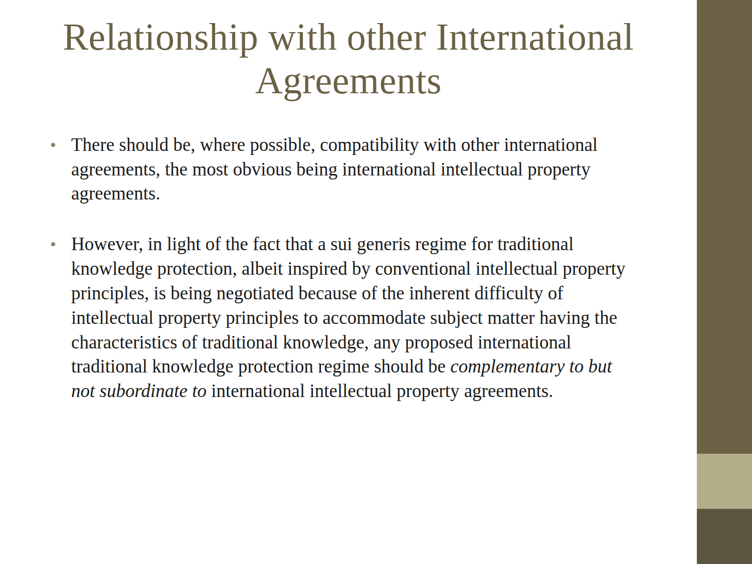Relationship with other International Agreements
There should be, where possible, compatibility with other international agreements, the most obvious being international intellectual property agreements.
However, in light of the fact that a sui generis regime for traditional knowledge protection, albeit inspired by conventional intellectual property principles, is being negotiated because of the inherent difficulty of intellectual property principles to accommodate subject matter having the characteristics of traditional knowledge, any proposed international traditional knowledge protection regime should be complementary to but not subordinate to international intellectual property agreements.